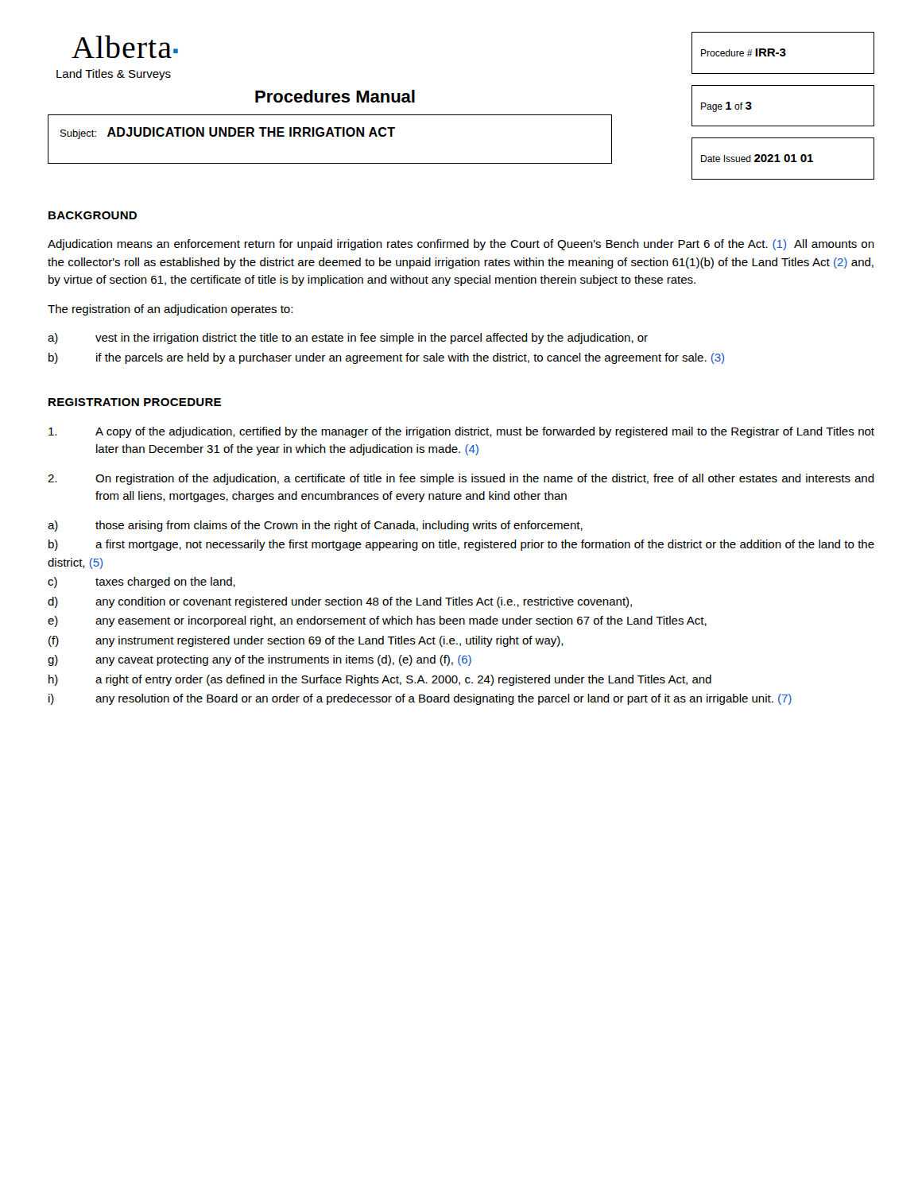Alberta▪
Land Titles & Surveys
Procedures Manual
Subject: ADJUDICATION UNDER THE IRRIGATION ACT
Procedure # IRR-3
Page 1 of 3
Date Issued 2021 01 01
BACKGROUND
Adjudication means an enforcement return for unpaid irrigation rates confirmed by the Court of Queen's Bench under Part 6 of the Act. (1) All amounts on the collector's roll as established by the district are deemed to be unpaid irrigation rates within the meaning of section 61(1)(b) of the Land Titles Act (2) and, by virtue of section 61, the certificate of title is by implication and without any special mention therein subject to these rates.
The registration of an adjudication operates to:
a) vest in the irrigation district the title to an estate in fee simple in the parcel affected by the adjudication, or
b) if the parcels are held by a purchaser under an agreement for sale with the district, to cancel the agreement for sale. (3)
REGISTRATION PROCEDURE
1.
A copy of the adjudication, certified by the manager of the irrigation district, must be forwarded by registered mail to the Registrar of Land Titles not later than December 31 of the year in which the adjudication is made. (4)
2.
On registration of the adjudication, a certificate of title in fee simple is issued in the name of the district, free of all other estates and interests and from all liens, mortgages, charges and encumbrances of every nature and kind other than
a) those arising from claims of the Crown in the right of Canada, including writs of enforcement,
b) a first mortgage, not necessarily the first mortgage appearing on title, registered prior to the formation of the district or the addition of the land to the district, (5)
c) taxes charged on the land,
d) any condition or covenant registered under section 48 of the Land Titles Act (i.e., restrictive covenant),
e) any easement or incorporeal right, an endorsement of which has been made under section 67 of the Land Titles Act,
(f) any instrument registered under section 69 of the Land Titles Act (i.e., utility right of way),
g) any caveat protecting any of the instruments in items (d), (e) and (f), (6)
h) a right of entry order (as defined in the Surface Rights Act, S.A. 2000, c. 24) registered under the Land Titles Act, and
i) any resolution of the Board or an order of a predecessor of a Board designating the parcel or land or part of it as an irrigable unit. (7)